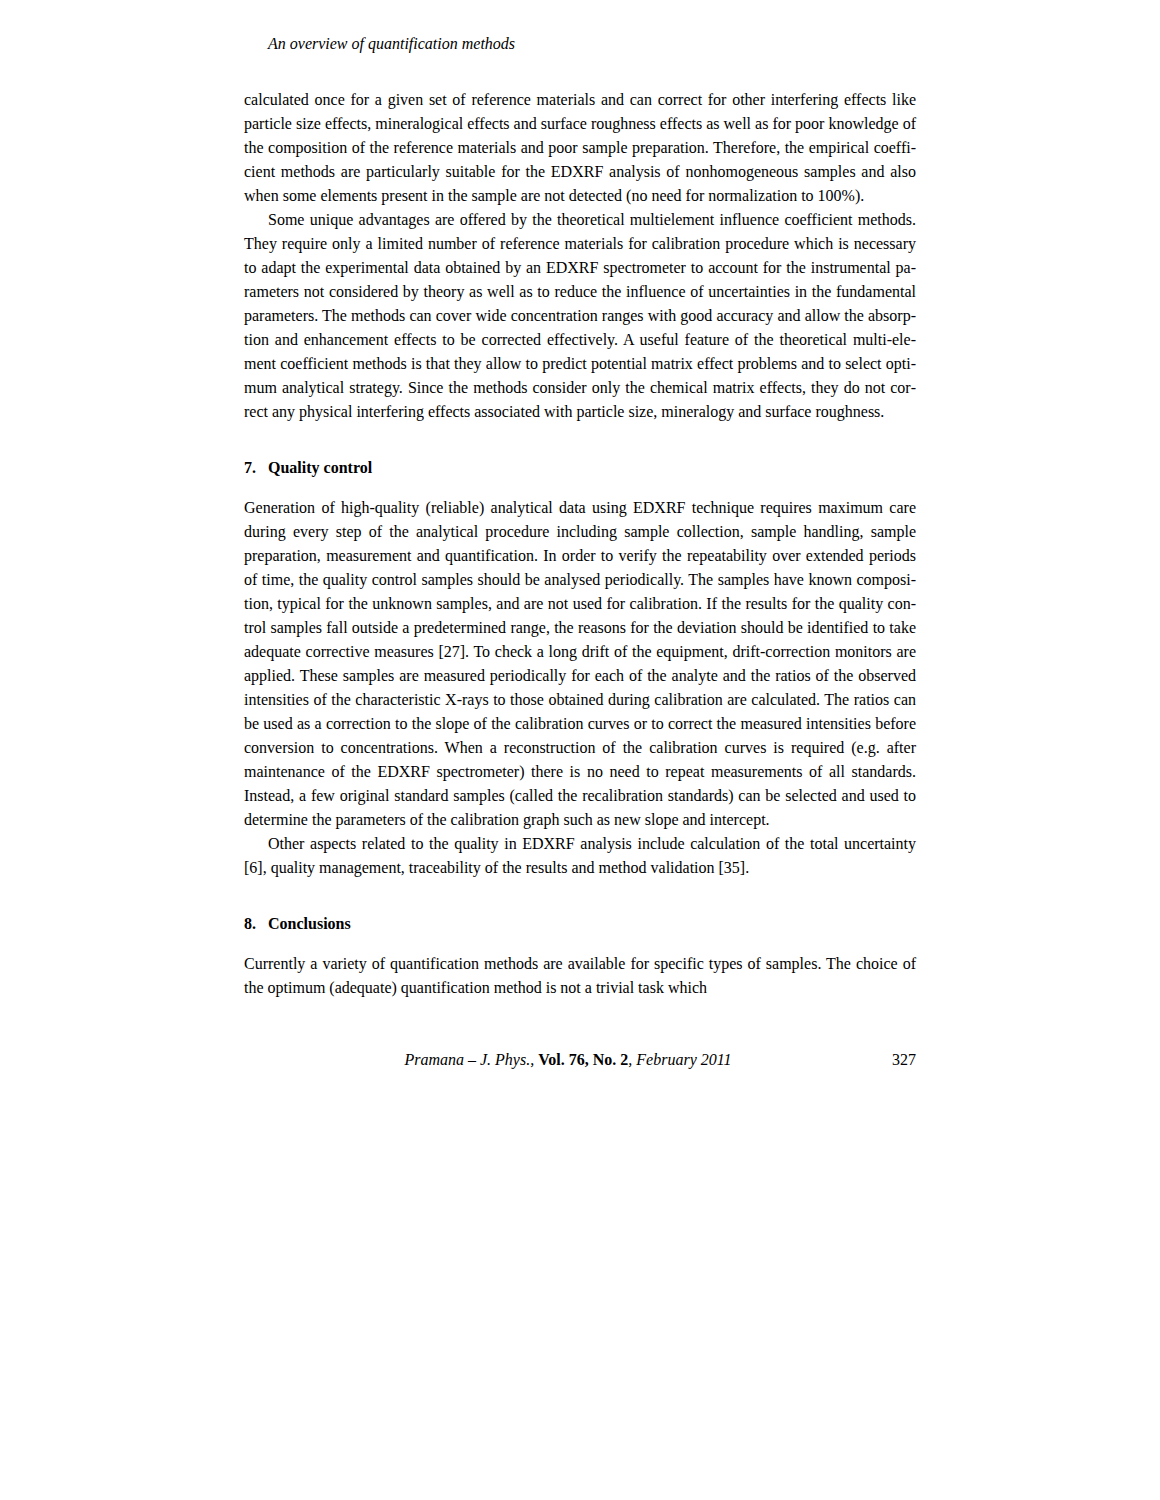An overview of quantification methods
calculated once for a given set of reference materials and can correct for other interfering effects like particle size effects, mineralogical effects and surface roughness effects as well as for poor knowledge of the composition of the reference materials and poor sample preparation. Therefore, the empirical coefficient methods are particularly suitable for the EDXRF analysis of nonhomogeneous samples and also when some elements present in the sample are not detected (no need for normalization to 100%).
Some unique advantages are offered by the theoretical multielement influence coefficient methods. They require only a limited number of reference materials for calibration procedure which is necessary to adapt the experimental data obtained by an EDXRF spectrometer to account for the instrumental parameters not considered by theory as well as to reduce the influence of uncertainties in the fundamental parameters. The methods can cover wide concentration ranges with good accuracy and allow the absorption and enhancement effects to be corrected effectively. A useful feature of the theoretical multi-element coefficient methods is that they allow to predict potential matrix effect problems and to select optimum analytical strategy. Since the methods consider only the chemical matrix effects, they do not correct any physical interfering effects associated with particle size, mineralogy and surface roughness.
7. Quality control
Generation of high-quality (reliable) analytical data using EDXRF technique requires maximum care during every step of the analytical procedure including sample collection, sample handling, sample preparation, measurement and quantification. In order to verify the repeatability over extended periods of time, the quality control samples should be analysed periodically. The samples have known composition, typical for the unknown samples, and are not used for calibration. If the results for the quality control samples fall outside a predetermined range, the reasons for the deviation should be identified to take adequate corrective measures [27]. To check a long drift of the equipment, drift-correction monitors are applied. These samples are measured periodically for each of the analyte and the ratios of the observed intensities of the characteristic X-rays to those obtained during calibration are calculated. The ratios can be used as a correction to the slope of the calibration curves or to correct the measured intensities before conversion to concentrations. When a reconstruction of the calibration curves is required (e.g. after maintenance of the EDXRF spectrometer) there is no need to repeat measurements of all standards. Instead, a few original standard samples (called the recalibration standards) can be selected and used to determine the parameters of the calibration graph such as new slope and intercept.
Other aspects related to the quality in EDXRF analysis include calculation of the total uncertainty [6], quality management, traceability of the results and method validation [35].
8. Conclusions
Currently a variety of quantification methods are available for specific types of samples. The choice of the optimum (adequate) quantification method is not a trivial task which
Pramana – J. Phys., Vol. 76, No. 2, February 2011 327